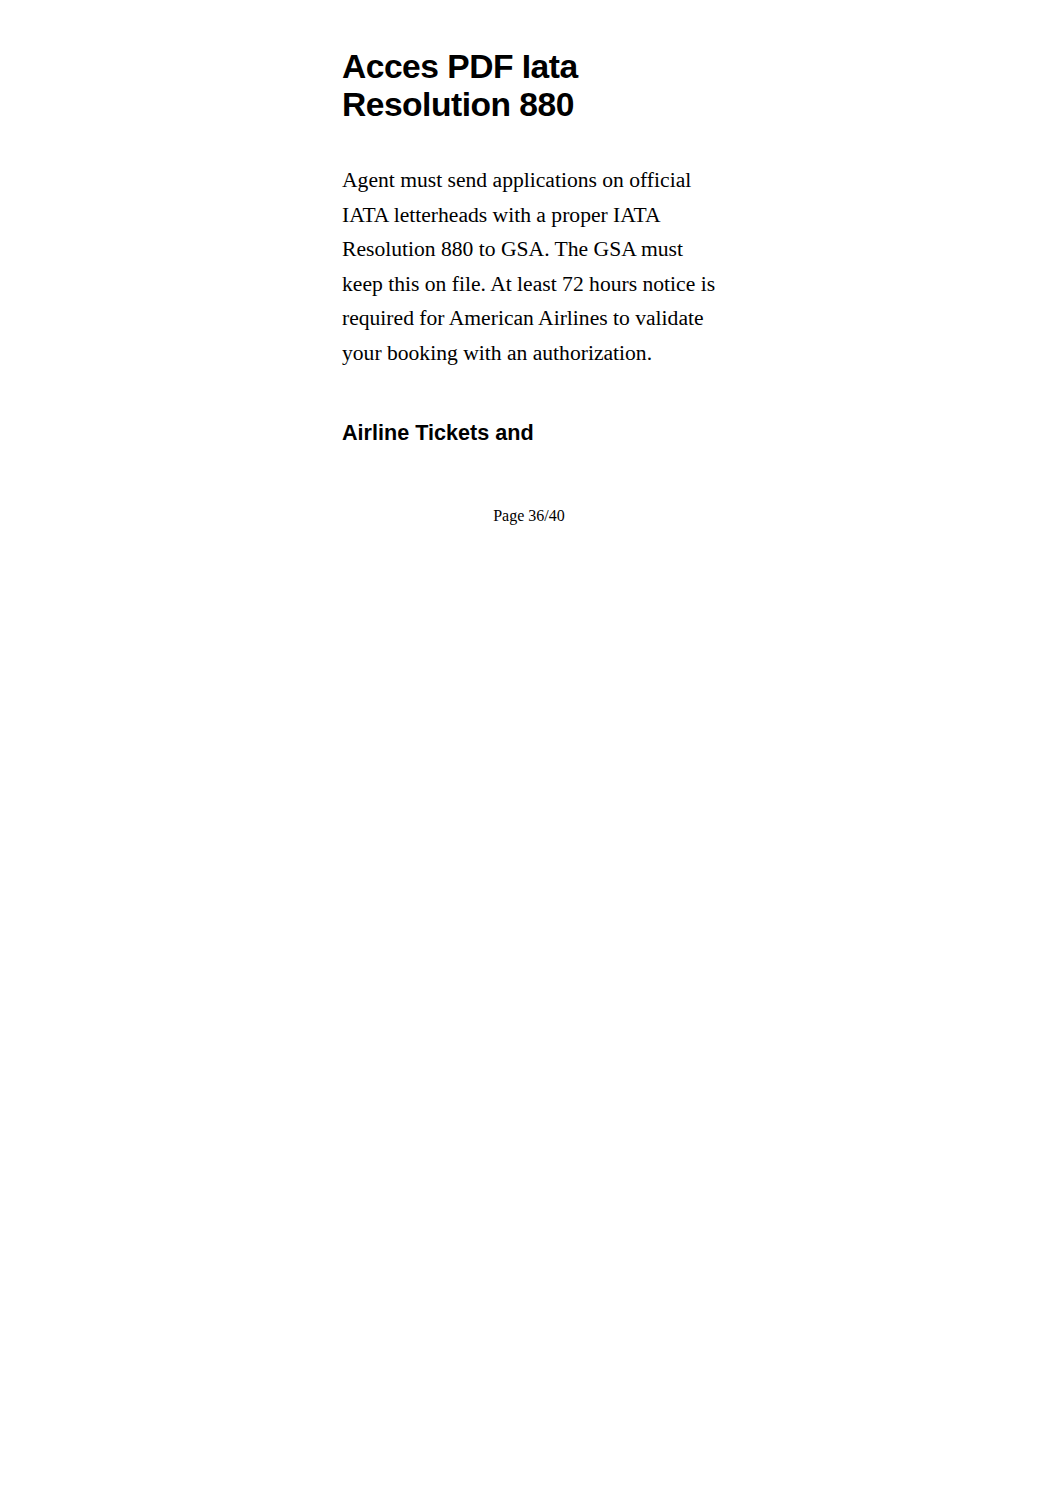Acces PDF Iata Resolution 880
Agent must send applications on official IATA letterheads with a proper IATA Resolution 880 to GSA. The GSA must keep this on file. At least 72 hours notice is required for American Airlines to validate your booking with an authorization.
Airline Tickets and
Page 36/40